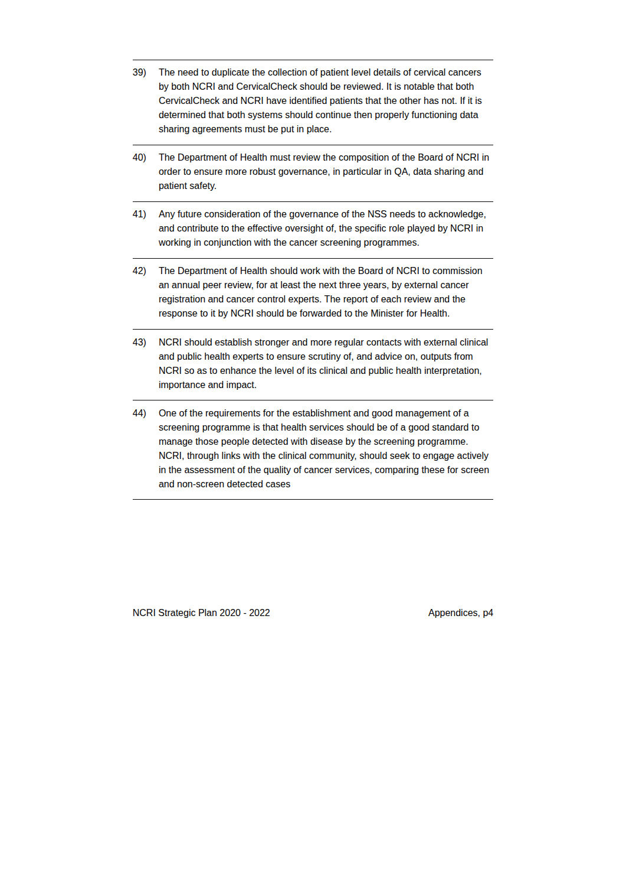| 39) | The need to duplicate the collection of patient level details of cervical cancers by both NCRI and CervicalCheck should be reviewed. It is notable that both CervicalCheck and NCRI have identified patients that the other has not. If it is determined that both systems should continue then properly functioning data sharing agreements must be put in place. |
| 40) | The Department of Health must review the composition of the Board of NCRI in order to ensure more robust governance, in particular in QA, data sharing and patient safety. |
| 41) | Any future consideration of the governance of the NSS needs to acknowledge, and contribute to the effective oversight of, the specific role played by NCRI in working in conjunction with the cancer screening programmes. |
| 42) | The Department of Health should work with the Board of NCRI to commission an annual peer review, for at least the next three years, by external cancer registration and cancer control experts. The report of each review and the response to it by NCRI should be forwarded to the Minister for Health. |
| 43) | NCRI should establish stronger and more regular contacts with external clinical and public health experts to ensure scrutiny of, and advice on, outputs from NCRI so as to enhance the level of its clinical and public health interpretation, importance and impact. |
| 44) | One of the requirements for the establishment and good management of a screening programme is that health services should be of a good standard to manage those people detected with disease by the screening programme. NCRI, through links with the clinical community, should seek to engage actively in the assessment of the quality of cancer services, comparing these for screen and non-screen detected cases |
NCRI Strategic Plan 2020 - 2022 Appendices, p4